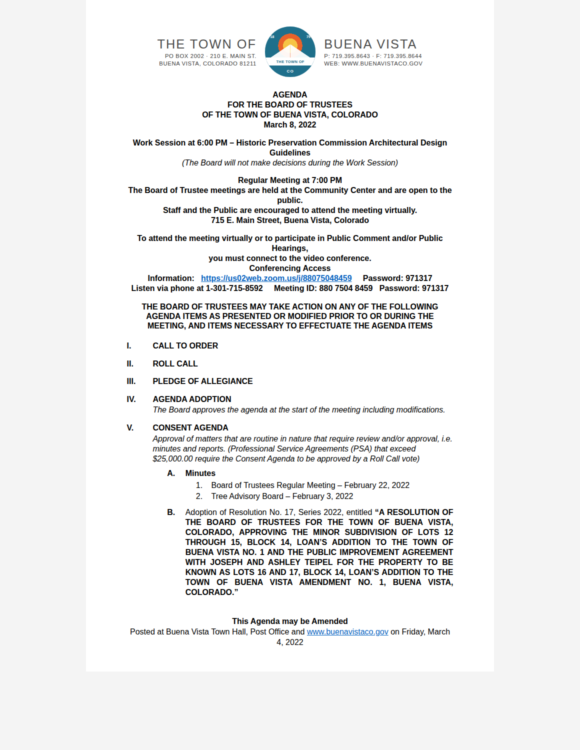THE TOWN OF
PO BOX 2002 · 210 E. MAIN ST.
BUENA VISTA, COLORADO 81211
THE TOWN OF
18
79
CO
BUENA VISTA
P: 719.395.8643 · F: 719.395.8644
WEB: WWW.BUENAVISTACO.GOV
AGENDA
FOR THE BOARD OF TRUSTEES
OF THE TOWN OF BUENA VISTA, COLORADO
March 8, 2022
Work Session at 6:00 PM – Historic Preservation Commission Architectural Design Guidelines
(The Board will not make decisions during the Work Session)
Regular Meeting at 7:00 PM
The Board of Trustee meetings are held at the Community Center and are open to the public.
Staff and the Public are encouraged to attend the meeting virtually.
715 E. Main Street, Buena Vista, Colorado
To attend the meeting virtually or to participate in Public Comment and/or Public Hearings,
you must connect to the video conference.
Conferencing Access Information: https://us02web.zoom.us/j/88075048459 Password: 971317
Listen via phone at 1-301-715-8592 Meeting ID: 880 7504 8459 Password: 971317
THE BOARD OF TRUSTEES MAY TAKE ACTION ON ANY OF THE FOLLOWING AGENDA ITEMS AS PRESENTED OR MODIFIED PRIOR TO OR DURING THE MEETING, AND ITEMS NECESSARY TO EFFECTUATE THE AGENDA ITEMS
I.
CALL TO ORDER
II.
ROLL CALL
III.
PLEDGE OF ALLEGIANCE
IV.
AGENDA ADOPTION
The Board approves the agenda at the start of the meeting including modifications.
V.
CONSENT AGENDA
Approval of matters that are routine in nature that require review and/or approval, i.e. minutes and reports. (Professional Service Agreements (PSA) that exceed $25,000.00 require the Consent Agenda to be approved by a Roll Call vote)
A.
Minutes
1.
Board of Trustees Regular Meeting – February 22, 2022
2.
Tree Advisory Board – February 3, 2022
B.
Adoption of Resolution No. 17, Series 2022, entitled “A RESOLUTION OF THE BOARD OF TRUSTEES FOR THE TOWN OF BUENA VISTA, COLORADO, APPROVING THE MINOR SUBDIVISION OF LOTS 12 THROUGH 15, BLOCK 14, LOAN’S ADDITION TO THE TOWN OF BUENA VISTA NO. 1 AND THE PUBLIC IMPROVEMENT AGREEMENT WITH JOSEPH AND ASHLEY TEIPEL FOR THE PROPERTY TO BE KNOWN AS LOTS 16 AND 17, BLOCK 14, LOAN’S ADDITION TO THE TOWN OF BUENA VISTA AMENDMENT NO. 1, BUENA VISTA, COLORADO.”
This Agenda may be Amended
Posted at Buena Vista Town Hall, Post Office and www.buenavistaco.gov on Friday, March 4, 2022